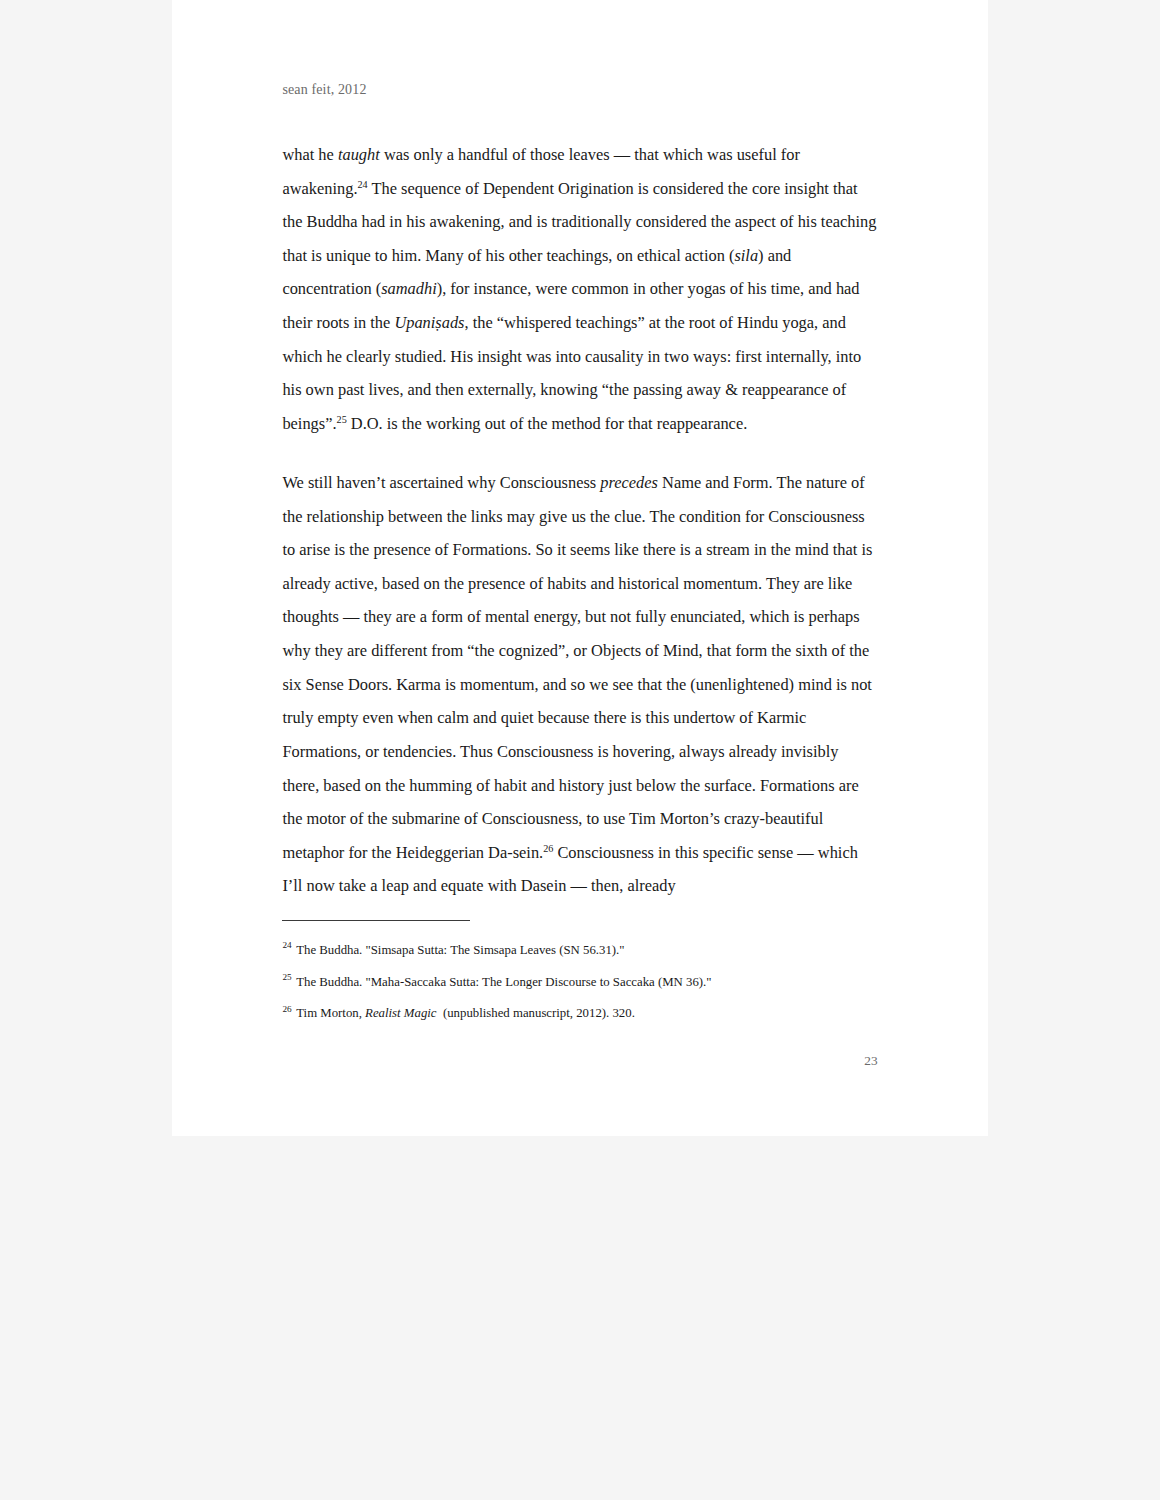sean feit, 2012
what he taught was only a handful of those leaves — that which was useful for awakening.24 The sequence of Dependent Origination is considered the core insight that the Buddha had in his awakening, and is traditionally considered the aspect of his teaching that is unique to him. Many of his other teachings, on ethical action (sila) and concentration (samadhi), for instance, were common in other yogas of his time, and had their roots in the Upaniṣads, the “whispered teachings” at the root of Hindu yoga, and which he clearly studied. His insight was into causality in two ways: first internally, into his own past lives, and then externally, knowing “the passing away & reappearance of beings”.25 D.O. is the working out of the method for that reappearance.
We still haven’t ascertained why Consciousness precedes Name and Form. The nature of the relationship between the links may give us the clue. The condition for Consciousness to arise is the presence of Formations. So it seems like there is a stream in the mind that is already active, based on the presence of habits and historical momentum. They are like thoughts — they are a form of mental energy, but not fully enunciated, which is perhaps why they are different from “the cognized”, or Objects of Mind, that form the sixth of the six Sense Doors. Karma is momentum, and so we see that the (unenlightened) mind is not truly empty even when calm and quiet because there is this undertow of Karmic Formations, or tendencies. Thus Consciousness is hovering, always already invisibly there, based on the humming of habit and history just below the surface. Formations are the motor of the submarine of Consciousness, to use Tim Morton’s crazy-beautiful metaphor for the Heideggerian Da-sein.26 Consciousness in this specific sense — which I’ll now take a leap and equate with Dasein — then, already
24 The Buddha. "Simsapa Sutta: The Simsapa Leaves (SN 56.31)."
25 The Buddha. "Maha-Saccaka Sutta: The Longer Discourse to Saccaka (MN 36)."
26 Tim Morton, Realist Magic (unpublished manuscript, 2012). 320.
23